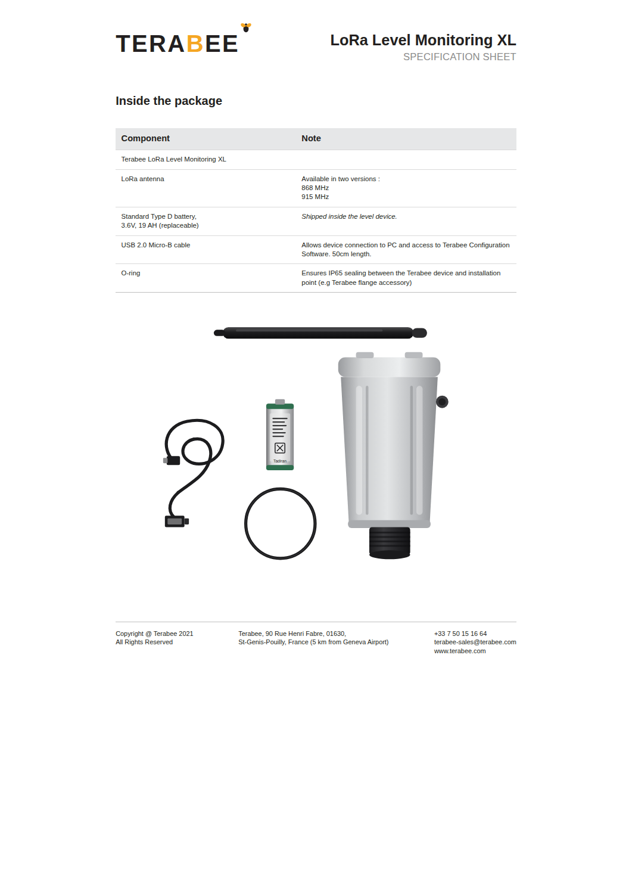TERA BEE
LoRa Level Monitoring XL
SPECIFICATION SHEET
Inside the package
| Component | Note |
| --- | --- |
| Terabee LoRa Level Monitoring XL | |
| LoRa antenna | Available in two versions : 868 MHz 915 MHz |
| Standard Type D battery, 3.6V, 19 AH (replaceable) | Shipped inside the level device. |
| USB 2.0 Micro-B cable | Allows device connection to PC and access to Terabee Configuration Software. 50cm length. |
| O-ring | Ensures IP65 sealing between the Terabee device and installation point (e.g Terabee flange accessory) |
Tadiran
Copyright @ Terabee 2021
All Rights Reserved
Terabee, 90 Rue Henri Fabre, 01630,
St-Genis-Pouilly, France (5 km from Geneva Airport)
+33 7 50 15 16 64
terabee-sales@terabee.com
www.terabee.com